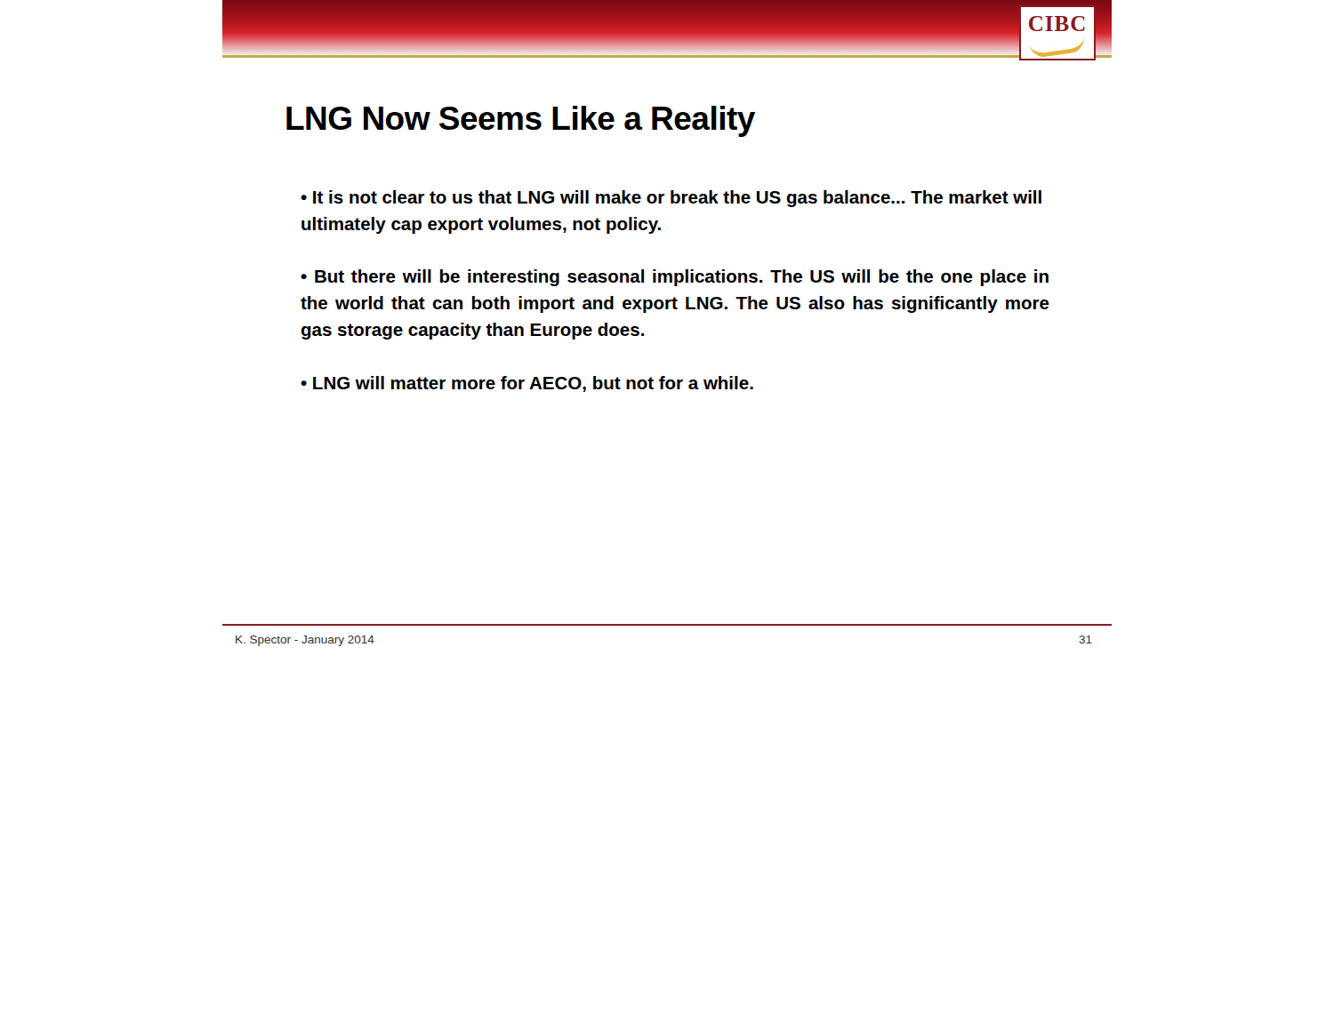CIBC
LNG Now Seems Like a Reality
• It is not clear to us that LNG will make or break the US gas balance... The market will ultimately cap export volumes, not policy.
• But there will be interesting seasonal implications. The US will be the one place in the world that can both import and export LNG. The US also has significantly more gas storage capacity than Europe does.
• LNG will matter more for AECO, but not for a while.
K. Spector - January 2014
31